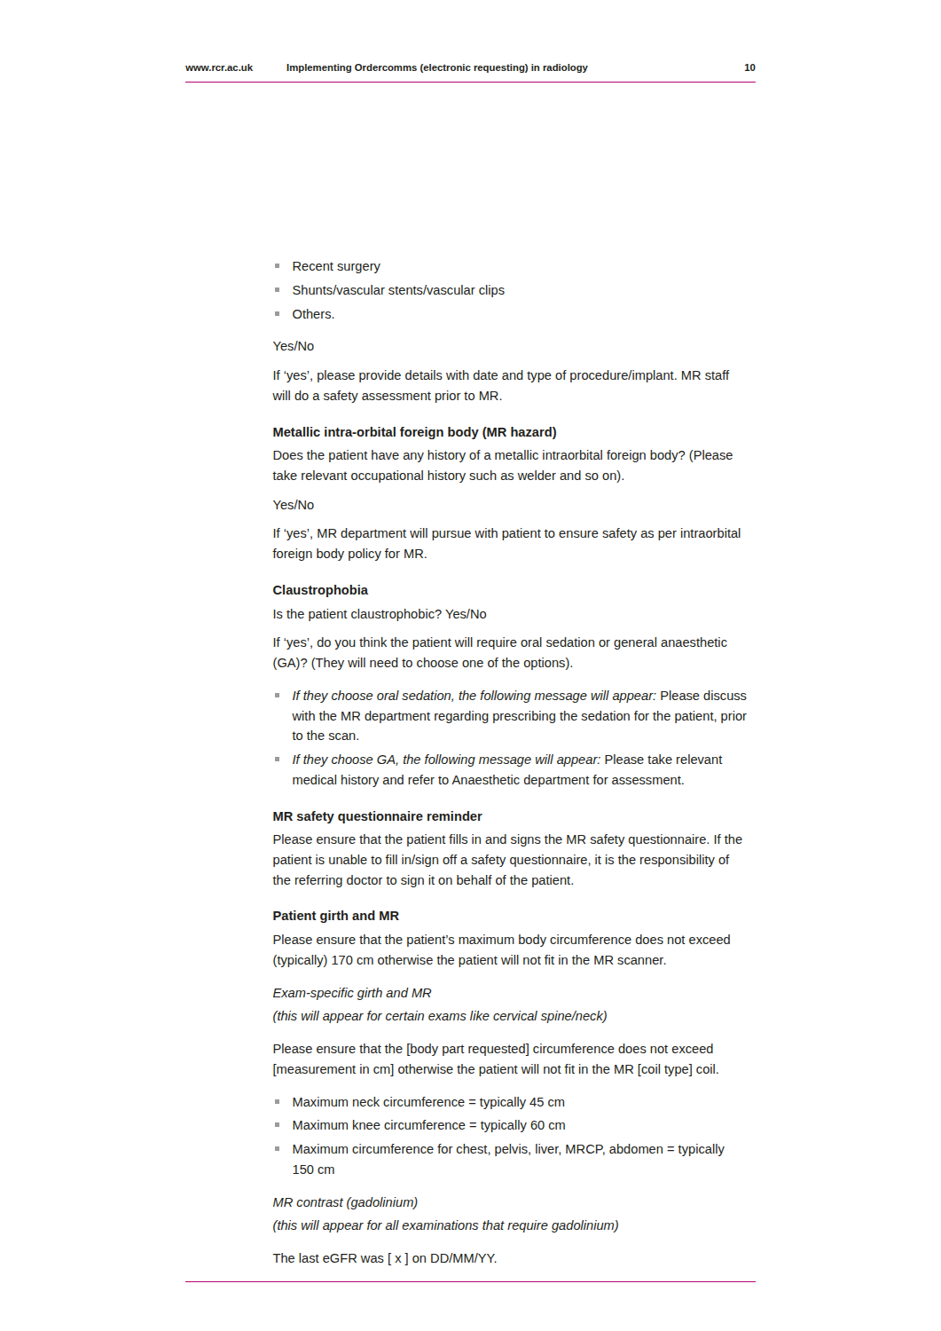www.rcr.ac.uk Implementing Ordercomms (electronic requesting) in radiology 10
Recent surgery
Shunts/vascular stents/vascular clips
Others.
Yes/No
If ‘yes’, please provide details with date and type of procedure/implant. MR staff will do a safety assessment prior to MR.
Metallic intra-orbital foreign body (MR hazard)
Does the patient have any history of a metallic intraorbital foreign body? (Please take relevant occupational history such as welder and so on).
Yes/No
If ‘yes’, MR department will pursue with patient to ensure safety as per intraorbital foreign body policy for MR.
Claustrophobia
Is the patient claustrophobic? Yes/No
If ‘yes’, do you think the patient will require oral sedation or general anaesthetic (GA)? (They will need to choose one of the options).
If they choose oral sedation, the following message will appear: Please discuss with the MR department regarding prescribing the sedation for the patient, prior to the scan.
If they choose GA, the following message will appear: Please take relevant medical history and refer to Anaesthetic department for assessment.
MR safety questionnaire reminder
Please ensure that the patient fills in and signs the MR safety questionnaire. If the patient is unable to fill in/sign off a safety questionnaire, it is the responsibility of the referring doctor to sign it on behalf of the patient.
Patient girth and MR
Please ensure that the patient’s maximum body circumference does not exceed (typically) 170 cm otherwise the patient will not fit in the MR scanner.
Exam-specific girth and MR
(this will appear for certain exams like cervical spine/neck)
Please ensure that the [body part requested] circumference does not exceed [measurement in cm] otherwise the patient will not fit in the MR [coil type] coil.
Maximum neck circumference = typically 45 cm
Maximum knee circumference = typically 60 cm
Maximum circumference for chest, pelvis, liver, MRCP, abdomen = typically 150 cm
MR contrast (gadolinium)
(this will appear for all examinations that require gadolinium)
The last eGFR was [ x ] on DD/MM/YY.